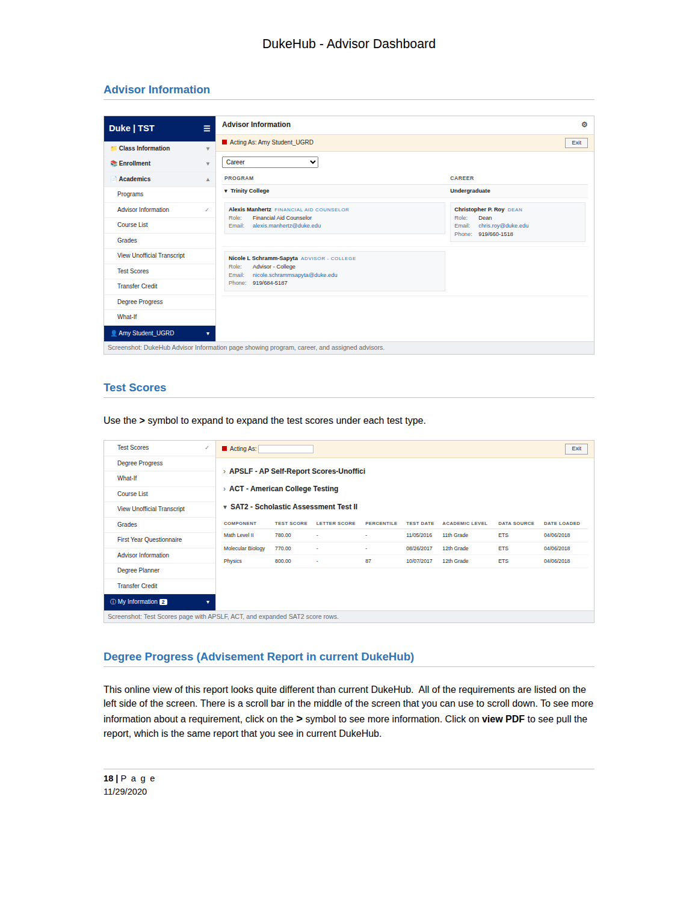DukeHub - Advisor Dashboard
Advisor Information
Duke | TST☰
📁 Class Information▾
📚 Enrollment▾
📄 Academics▴
Programs
Advisor Information✓
Course List
Grades
View Unofficial Transcript
Test Scores
Transfer Credit
Degree Progress
What-If
👤 Amy Student_UGRD▾
Advisor Information⚙
Acting As: Amy Student_UGRD Exit
Career
| PROGRAM | CAREER |
| --- | --- |
| ▾ Trinity College | Undergraduate |
| Alexis Manhertz FINANCIAL AID COUNSELOR Role: Financial Aid Counselor Email: alexis.manhertz@duke.edu | Christopher P. Roy DEAN Role: Dean Email: chris.roy@duke.edu Phone: 919/660-1518 |
| Nicole L Schramm-Sapyta ADVISOR - COLLEGE Role: Advisor - College Email: nicole.schrammsapyta@duke.edu Phone: 919/684-5187 | |
Screenshot: DukeHub Advisor Information page showing program, career, and assigned advisors.
Test Scores
Use the > symbol to expand to expand the test scores under each test type.
Test Scores✓
Degree Progress
What-If
Course List
View Unofficial Transcript
Grades
First Year Questionnaire
Advisor Information
Degree Planner
Transfer Credit
ⓘ My Information 2▾
Acting As: Exit
›APSLF - AP Self-Report Scores-Unoffici
›ACT - American College Testing
▾SAT2 - Scholastic Assessment Test II
| COMPONENT | TEST SCORE | LETTER SCORE | PERCENTILE | TEST DATE | ACADEMIC LEVEL | DATA SOURCE | DATE LOADED |
| --- | --- | --- | --- | --- | --- | --- | --- |
| Math Level II | 780.00 | - | - | 11/05/2016 | 11th Grade | ETS | 04/06/2018 |
| Molecular Biology | 770.00 | - | - | 08/26/2017 | 12th Grade | ETS | 04/06/2018 |
| Physics | 800.00 | - | 87 | 10/07/2017 | 12th Grade | ETS | 04/06/2018 |
Screenshot: Test Scores page with APSLF, ACT, and expanded SAT2 score rows.
Degree Progress (Advisement Report in current DukeHub)
This online view of this report looks quite different than current DukeHub. All of the requirements are listed on the left side of the screen. There is a scroll bar in the middle of the screen that you can use to scroll down. To see more information about a requirement, click on the > symbol to see more information. Click on view PDF to see pull the report, which is the same report that you see in current DukeHub.
18 | P a g e
11/29/2020